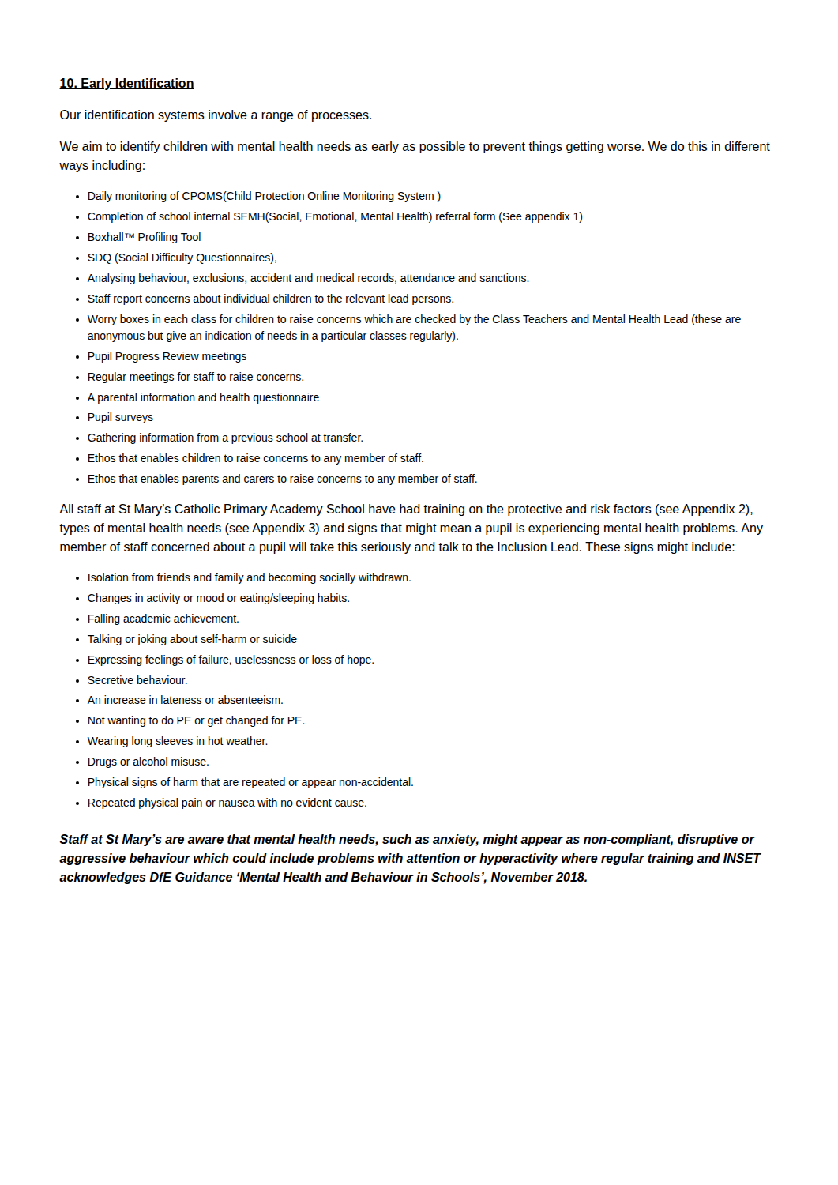10. Early Identification
Our identification systems involve a range of processes.
We aim to identify children with mental health needs as early as possible to prevent things getting worse. We do this in different ways including:
Daily monitoring of CPOMS(Child Protection Online Monitoring System )
Completion of school internal SEMH(Social, Emotional, Mental Health) referral form (See appendix 1)
Boxhall™ Profiling Tool
SDQ (Social Difficulty Questionnaires),
Analysing behaviour, exclusions, accident and medical records, attendance and sanctions.
Staff report concerns about individual children to the relevant lead persons.
Worry boxes in each class for children to raise concerns which are checked by the Class Teachers and Mental Health Lead (these are anonymous but give an indication of needs in a particular classes regularly).
Pupil Progress Review meetings
Regular meetings for staff to raise concerns.
A parental information and health questionnaire
Pupil surveys
Gathering information from a previous school at transfer.
Ethos that enables children to raise concerns to any member of staff.
Ethos that enables parents and carers to raise concerns to any member of staff.
All staff at St Mary’s Catholic Primary Academy School have had training on the protective and risk factors (see Appendix 2), types of mental health needs (see Appendix 3) and signs that might mean a pupil is experiencing mental health problems. Any member of staff concerned about a pupil will take this seriously and talk to the Inclusion Lead. These signs might include:
Isolation from friends and family and becoming socially withdrawn.
Changes in activity or mood or eating/sleeping habits.
Falling academic achievement.
Talking or joking about self-harm or suicide
Expressing feelings of failure, uselessness or loss of hope.
Secretive behaviour.
An increase in lateness or absenteeism.
Not wanting to do PE or get changed for PE.
Wearing long sleeves in hot weather.
Drugs or alcohol misuse.
Physical signs of harm that are repeated or appear non-accidental.
Repeated physical pain or nausea with no evident cause.
Staff at St Mary’s are aware that mental health needs, such as anxiety, might appear as non-compliant, disruptive or aggressive behaviour which could include problems with attention or hyperactivity where regular training and INSET acknowledges DfE Guidance ‘Mental Health and Behaviour in Schools’, November 2018.